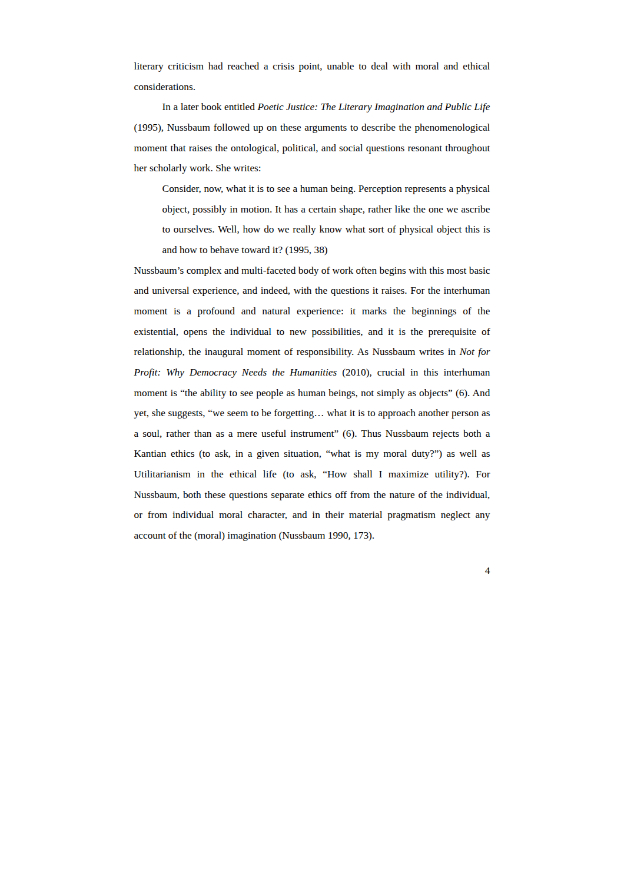literary criticism had reached a crisis point, unable to deal with moral and ethical considerations.
In a later book entitled Poetic Justice: The Literary Imagination and Public Life (1995), Nussbaum followed up on these arguments to describe the phenomenological moment that raises the ontological, political, and social questions resonant throughout her scholarly work. She writes:
Consider, now, what it is to see a human being. Perception represents a physical object, possibly in motion. It has a certain shape, rather like the one we ascribe to ourselves. Well, how do we really know what sort of physical object this is and how to behave toward it? (1995, 38)
Nussbaum’s complex and multi-faceted body of work often begins with this most basic and universal experience, and indeed, with the questions it raises. For the interhuman moment is a profound and natural experience: it marks the beginnings of the existential, opens the individual to new possibilities, and it is the prerequisite of relationship, the inaugural moment of responsibility. As Nussbaum writes in Not for Profit: Why Democracy Needs the Humanities (2010), crucial in this interhuman moment is “the ability to see people as human beings, not simply as objects” (6). And yet, she suggests, “we seem to be forgetting… what it is to approach another person as a soul, rather than as a mere useful instrument” (6). Thus Nussbaum rejects both a Kantian ethics (to ask, in a given situation, “what is my moral duty?”) as well as Utilitarianism in the ethical life (to ask, “How shall I maximize utility?). For Nussbaum, both these questions separate ethics off from the nature of the individual, or from individual moral character, and in their material pragmatism neglect any account of the (moral) imagination (Nussbaum 1990, 173).
4